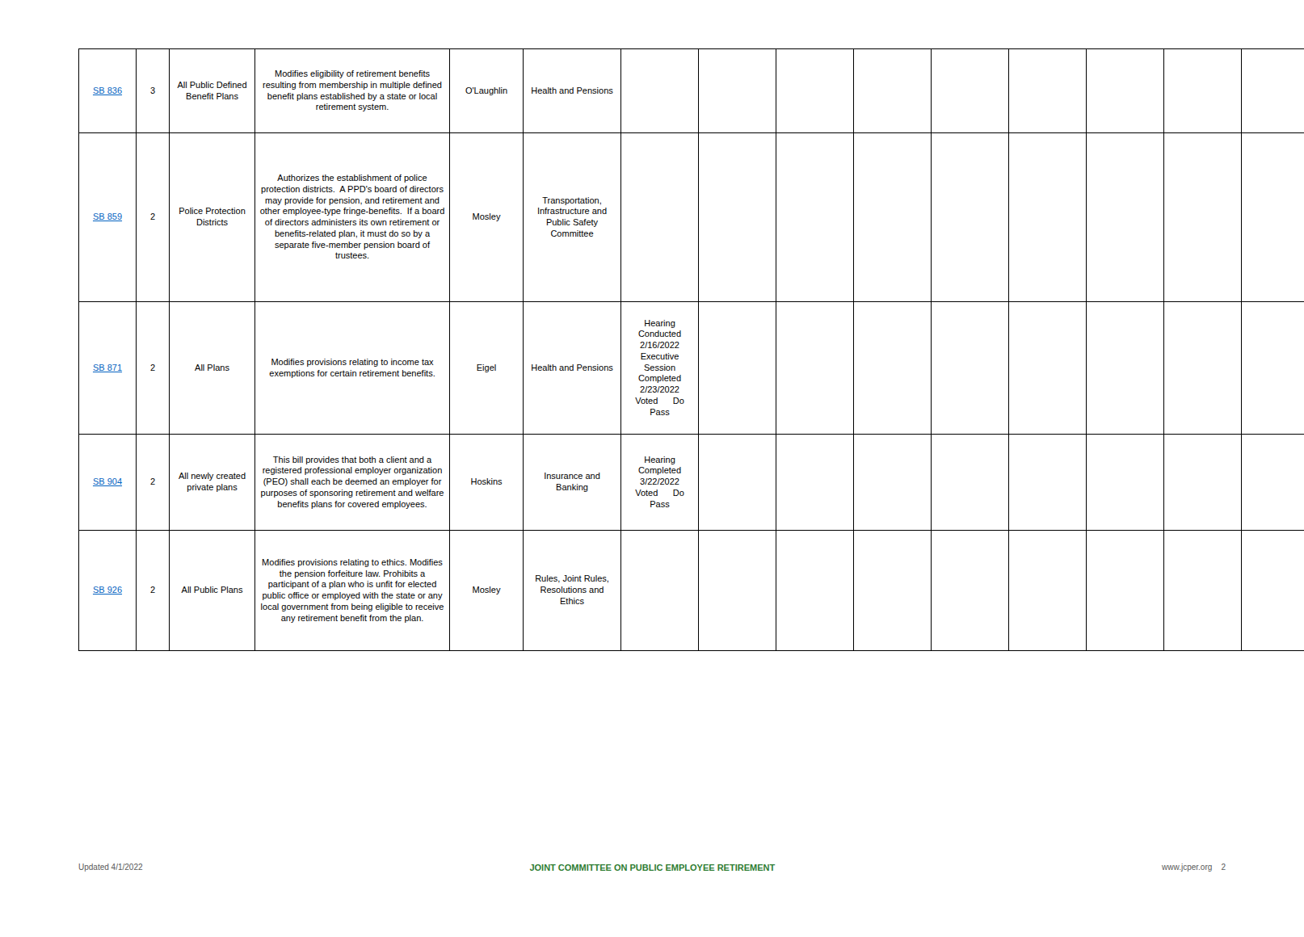| SB 836 | 3 | All Public Defined Benefit Plans | Modifies eligibility of retirement benefits resulting from membership in multiple defined benefit plans established by a state or local retirement system. | O'Laughlin | Health and Pensions | | | | | | | | | |
| SB 859 | 2 | Police Protection Districts | Authorizes the establishment of police protection districts. A PPD's board of directors may provide for pension, and retirement and other employee-type fringe-benefits. If a board of directors administers its own retirement or benefits-related plan, it must do so by a separate five-member pension board of trustees. | Mosley | Transportation, Infrastructure and Public Safety Committee | | | | | | | | | |
| SB 871 | 2 | All Plans | Modifies provisions relating to income tax exemptions for certain retirement benefits. | Eigel | Health and Pensions | Hearing Conducted 2/16/2022 Executive Session Completed 2/23/2022 Voted Do Pass | | | | | | | | |
| SB 904 | 2 | All newly created private plans | This bill provides that both a client and a registered professional employer organization (PEO) shall each be deemed an employer for purposes of sponsoring retirement and welfare benefits plans for covered employees. | Hoskins | Insurance and Banking | Hearing Completed 3/22/2022 Voted Do Pass | | | | | | | | |
| SB 926 | 2 | All Public Plans | Modifies provisions relating to ethics. Modifies the pension forfeiture law. Prohibits a participant of a plan who is unfit for elected public office or employed with the state or any local government from being eligible to receive any retirement benefit from the plan. | Mosley | Rules, Joint Rules, Resolutions and Ethics | | | | | | | | | |
Updated 4/1/2022
www.jcper.org 2
JOINT COMMITTEE ON PUBLIC EMPLOYEE RETIREMENT